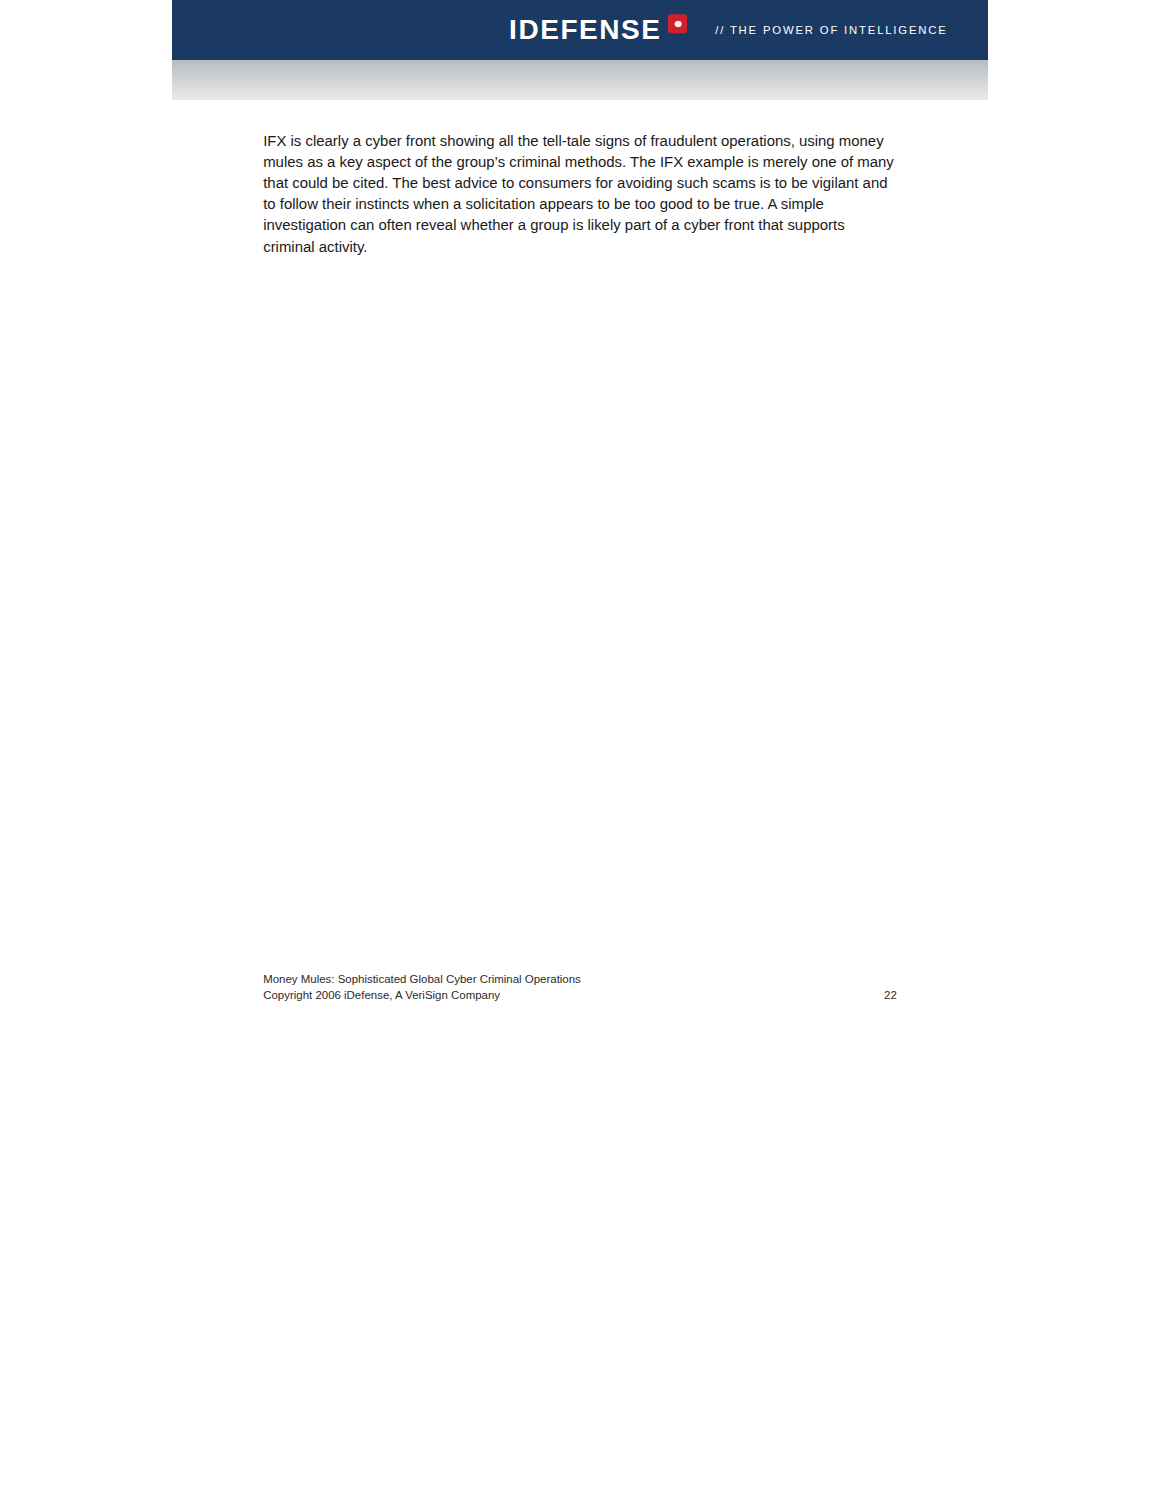i DEFENSE // The Power of Intelligence
IFX is clearly a cyber front showing all the tell-tale signs of fraudulent operations, using money mules as a key aspect of the group’s criminal methods. The IFX example is merely one of many that could be cited. The best advice to consumers for avoiding such scams is to be vigilant and to follow their instincts when a solicitation appears to be too good to be true. A simple investigation can often reveal whether a group is likely part of a cyber front that supports criminal activity.
Money Mules: Sophisticated Global Cyber Criminal Operations
Copyright 2006 iDefense, A VeriSign Company
22